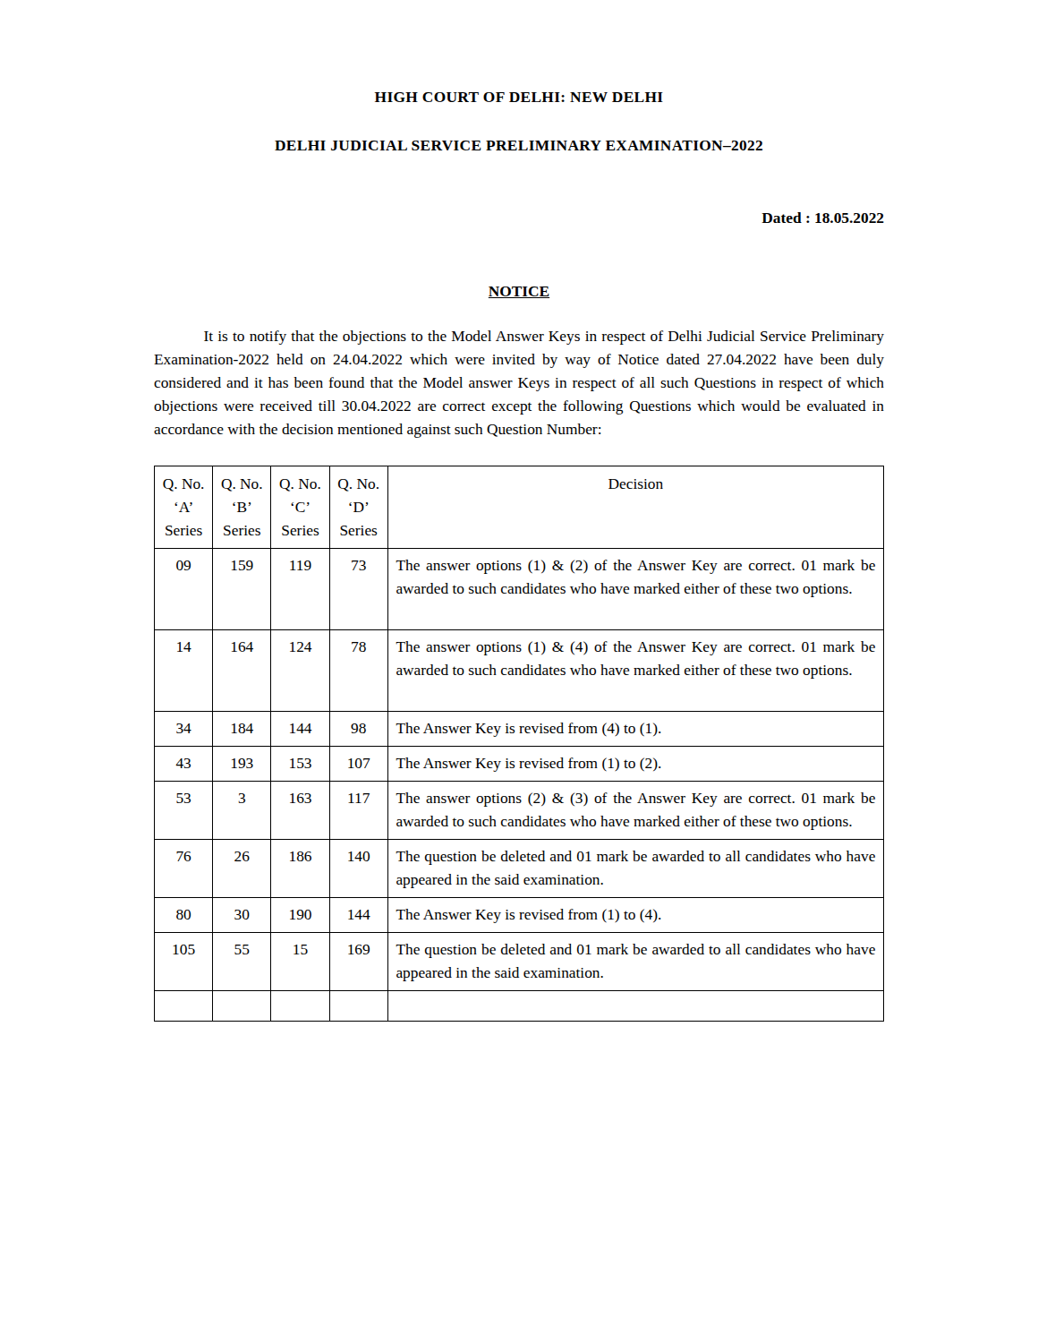HIGH COURT OF DELHI: NEW DELHI
DELHI JUDICIAL SERVICE PRELIMINARY EXAMINATION–2022
Dated : 18.05.2022
NOTICE
It is to notify that the objections to the Model Answer Keys in respect of Delhi Judicial Service Preliminary Examination-2022 held on 24.04.2022 which were invited by way of Notice dated 27.04.2022 have been duly considered and it has been found that the Model answer Keys in respect of all such Questions in respect of which objections were received till 30.04.2022 are correct except the following Questions which would be evaluated in accordance with the decision mentioned against such Question Number:
| Q. No. ‘A’ Series | Q. No. ‘B’ Series | Q. No. ‘C’ Series | Q. No. ‘D’ Series | Decision |
| --- | --- | --- | --- | --- |
| 09 | 159 | 119 | 73 | The answer options (1) & (2) of the Answer Key are correct. 01 mark be awarded to such candidates who have marked either of these two options. |
| 14 | 164 | 124 | 78 | The answer options (1) & (4) of the Answer Key are correct. 01 mark be awarded to such candidates who have marked either of these two options. |
| 34 | 184 | 144 | 98 | The Answer Key is revised from (4) to (1). |
| 43 | 193 | 153 | 107 | The Answer Key is revised from (1) to (2). |
| 53 | 3 | 163 | 117 | The answer options (2) & (3) of the Answer Key are correct. 01 mark be awarded to such candidates who have marked either of these two options. |
| 76 | 26 | 186 | 140 | The question be deleted and 01 mark be awarded to all candidates who have appeared in the said examination. |
| 80 | 30 | 190 | 144 | The Answer Key is revised from (1) to (4). |
| 105 | 55 | 15 | 169 | The question be deleted and 01 mark be awarded to all candidates who have appeared in the said examination. |